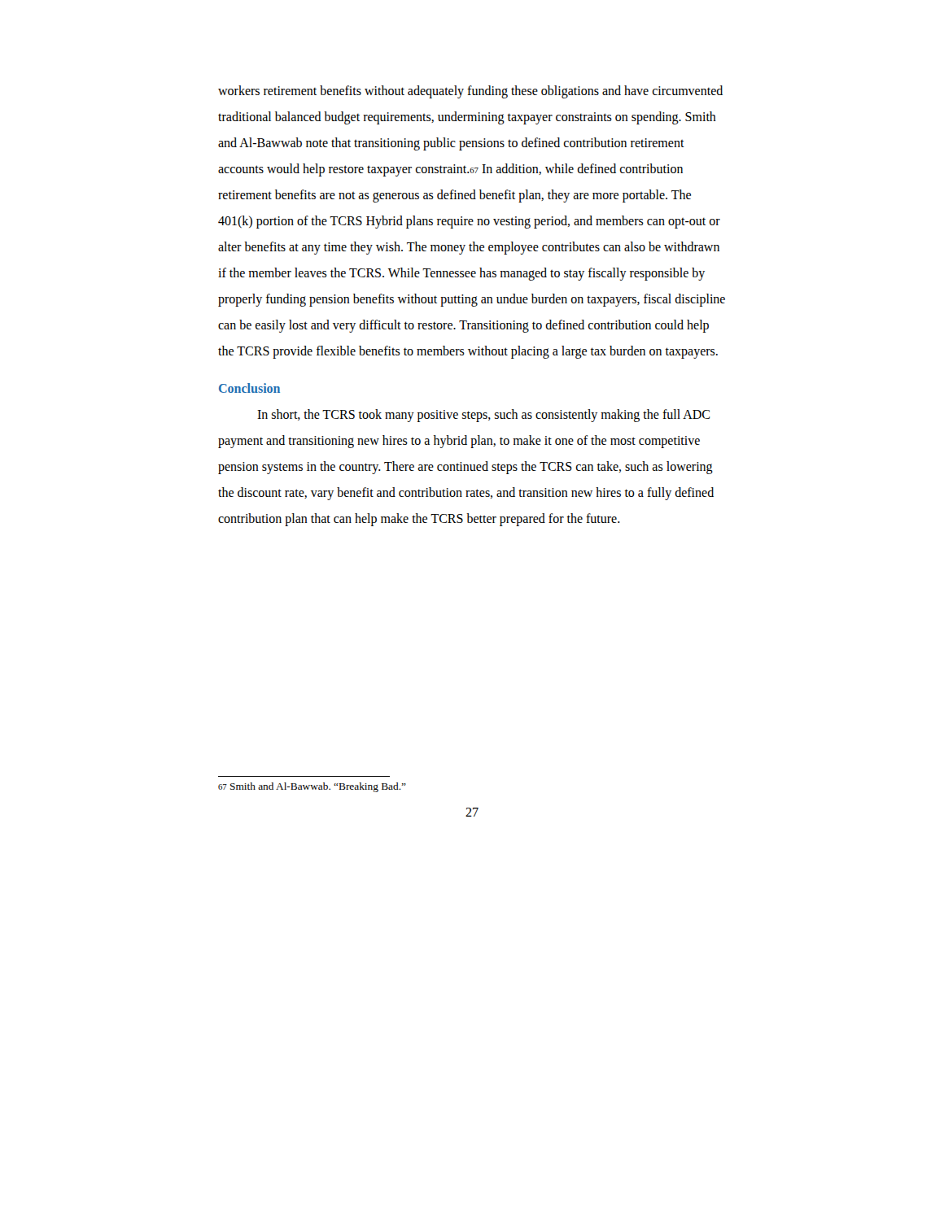workers retirement benefits without adequately funding these obligations and have circumvented traditional balanced budget requirements, undermining taxpayer constraints on spending. Smith and Al-Bawwab note that transitioning public pensions to defined contribution retirement accounts would help restore taxpayer constraint.67 In addition, while defined contribution retirement benefits are not as generous as defined benefit plan, they are more portable. The 401(k) portion of the TCRS Hybrid plans require no vesting period, and members can opt-out or alter benefits at any time they wish. The money the employee contributes can also be withdrawn if the member leaves the TCRS. While Tennessee has managed to stay fiscally responsible by properly funding pension benefits without putting an undue burden on taxpayers, fiscal discipline can be easily lost and very difficult to restore. Transitioning to defined contribution could help the TCRS provide flexible benefits to members without placing a large tax burden on taxpayers.
Conclusion
In short, the TCRS took many positive steps, such as consistently making the full ADC payment and transitioning new hires to a hybrid plan, to make it one of the most competitive pension systems in the country. There are continued steps the TCRS can take, such as lowering the discount rate, vary benefit and contribution rates, and transition new hires to a fully defined contribution plan that can help make the TCRS better prepared for the future.
67 Smith and Al-Bawwab. “Breaking Bad.”
27